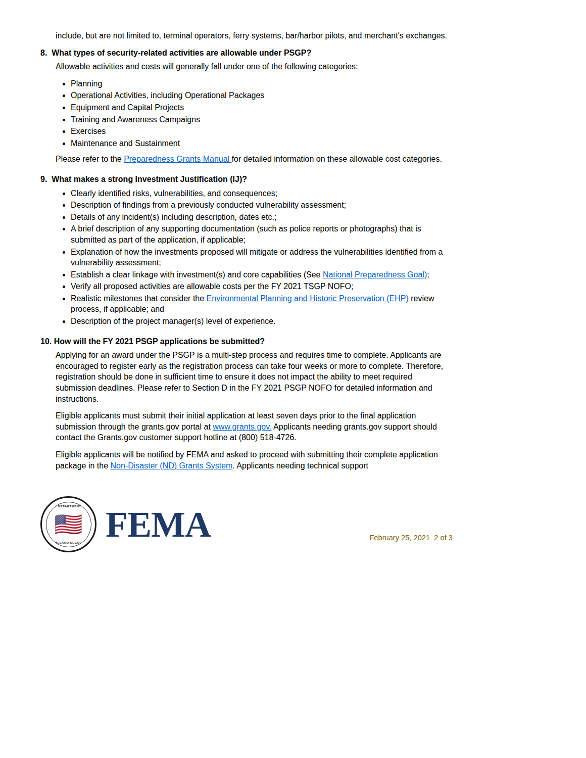include, but are not limited to, terminal operators, ferry systems, bar/harbor pilots, and merchant's exchanges.
8. What types of security-related activities are allowable under PSGP?
Allowable activities and costs will generally fall under one of the following categories:
Planning
Operational Activities, including Operational Packages
Equipment and Capital Projects
Training and Awareness Campaigns
Exercises
Maintenance and Sustainment
Please refer to the Preparedness Grants Manual for detailed information on these allowable cost categories.
9. What makes a strong Investment Justification (IJ)?
Clearly identified risks, vulnerabilities, and consequences;
Description of findings from a previously conducted vulnerability assessment;
Details of any incident(s) including description, dates etc.;
A brief description of any supporting documentation (such as police reports or photographs) that is submitted as part of the application, if applicable;
Explanation of how the investments proposed will mitigate or address the vulnerabilities identified from a vulnerability assessment;
Establish a clear linkage with investment(s) and core capabilities (See National Preparedness Goal);
Verify all proposed activities are allowable costs per the FY 2021 TSGP NOFO;
Realistic milestones that consider the Environmental Planning and Historic Preservation (EHP) review process, if applicable; and
Description of the project manager(s) level of experience.
10. How will the FY 2021 PSGP applications be submitted?
Applying for an award under the PSGP is a multi-step process and requires time to complete. Applicants are encouraged to register early as the registration process can take four weeks or more to complete. Therefore, registration should be done in sufficient time to ensure it does not impact the ability to meet required submission deadlines. Please refer to Section D in the FY 2021 PSGP NOFO for detailed information and instructions.
Eligible applicants must submit their initial application at least seven days prior to the final application submission through the grants.gov portal at www.grants.gov. Applicants needing grants.gov support should contact the Grants.gov customer support hotline at (800) 518-4726.
Eligible applicants will be notified by FEMA and asked to proceed with submitting their complete application package in the Non-Disaster (ND) Grants System. Applicants needing technical support
U.S. DEPARTMENT OF
🇺🇸
HOMELAND SECURITY
FEMA
February 25, 2021 2 of 3